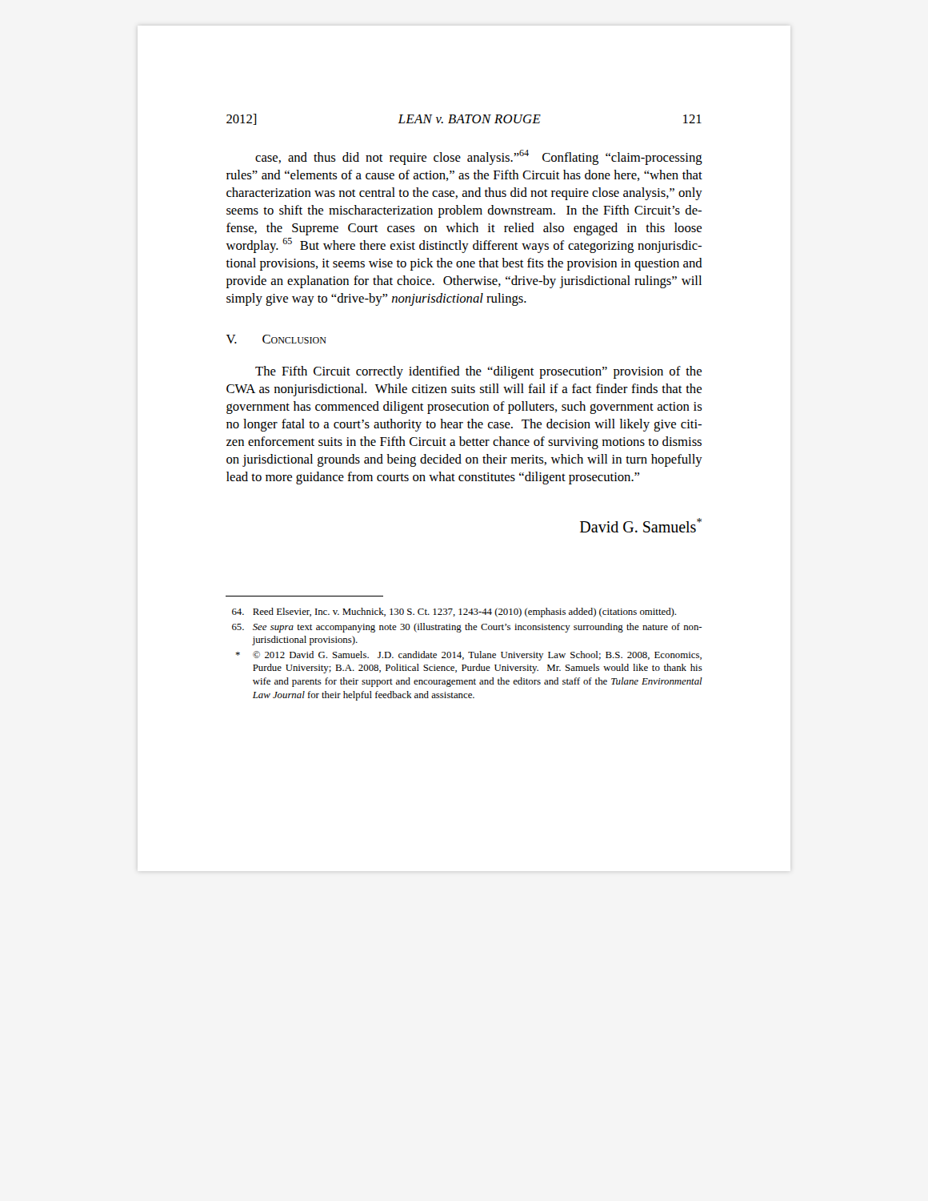2012] LEAN v. BATON ROUGE 121
case, and thus did not require close analysis.”64 Conflating “claim-processing rules” and “elements of a cause of action,” as the Fifth Circuit has done here, “when that characterization was not central to the case, and thus did not require close analysis,” only seems to shift the mischaracterization problem downstream. In the Fifth Circuit’s defense, the Supreme Court cases on which it relied also engaged in this loose wordplay. 65 But where there exist distinctly different ways of categorizing nonjurisdictional provisions, it seems wise to pick the one that best fits the provision in question and provide an explanation for that choice. Otherwise, “drive-by jurisdictional rulings” will simply give way to “drive-by” nonjurisdictional rulings.
V. Conclusion
The Fifth Circuit correctly identified the “diligent prosecution” provision of the CWA as nonjurisdictional. While citizen suits still will fail if a fact finder finds that the government has commenced diligent prosecution of polluters, such government action is no longer fatal to a court’s authority to hear the case. The decision will likely give citizen enforcement suits in the Fifth Circuit a better chance of surviving motions to dismiss on jurisdictional grounds and being decided on their merits, which will in turn hopefully lead to more guidance from courts on what constitutes “diligent prosecution.”
David G. Samuels*
64. Reed Elsevier, Inc. v. Muchnick, 130 S. Ct. 1237, 1243-44 (2010) (emphasis added) (citations omitted).
65. See supra text accompanying note 30 (illustrating the Court’s inconsistency surrounding the nature of nonjurisdictional provisions).
*© 2012 David G. Samuels. J.D. candidate 2014, Tulane University Law School; B.S. 2008, Economics, Purdue University; B.A. 2008, Political Science, Purdue University. Mr. Samuels would like to thank his wife and parents for their support and encouragement and the editors and staff of the Tulane Environmental Law Journal for their helpful feedback and assistance.